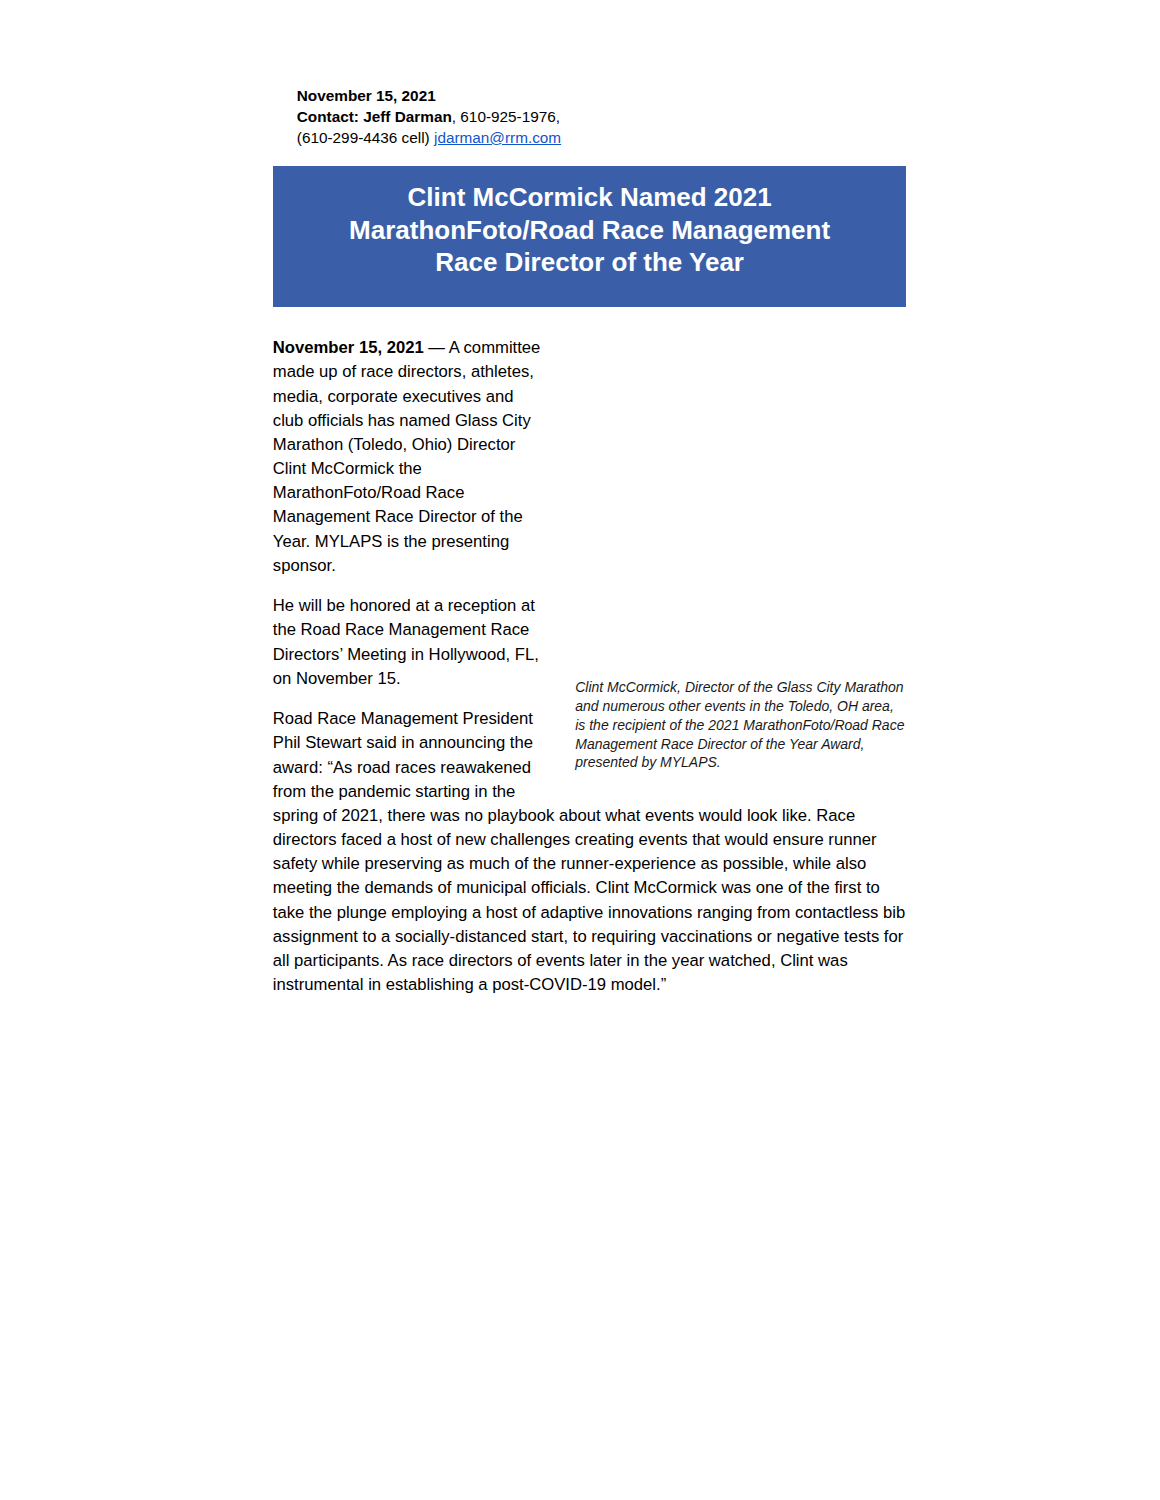November 15, 2021
Contact: Jeff Darman, 610-925-1976,
(610-299-4436 cell) jdarman@rrm.com
Clint McCormick Named 2021 MarathonFoto/Road Race Management Race Director of the Year
Clint McCormick, Director of the Glass City Marathon and numerous other events in the Toledo, OH area, is the recipient of the 2021 MarathonFoto/Road Race Management Race Director of the Year Award, presented by MYLAPS.
November 15, 2021 — A committee made up of race directors, athletes, media, corporate executives and club officials has named Glass City Marathon (Toledo, Ohio) Director Clint McCormick the MarathonFoto/Road Race Management Race Director of the Year. MYLAPS is the presenting sponsor.
He will be honored at a reception at the Road Race Management Race Directors’ Meeting in Hollywood, FL, on November 15.
Road Race Management President Phil Stewart said in announcing the award: “As road races reawakened from the pandemic starting in the spring of 2021, there was no playbook about what events would look like. Race directors faced a host of new challenges creating events that would ensure runner safety while preserving as much of the runner-experience as possible, while also meeting the demands of municipal officials. Clint McCormick was one of the first to take the plunge employing a host of adaptive innovations ranging from contactless bib assignment to a socially-distanced start, to requiring vaccinations or negative tests for all participants. As race directors of events later in the year watched, Clint was instrumental in establishing a post-COVID-19 model.”